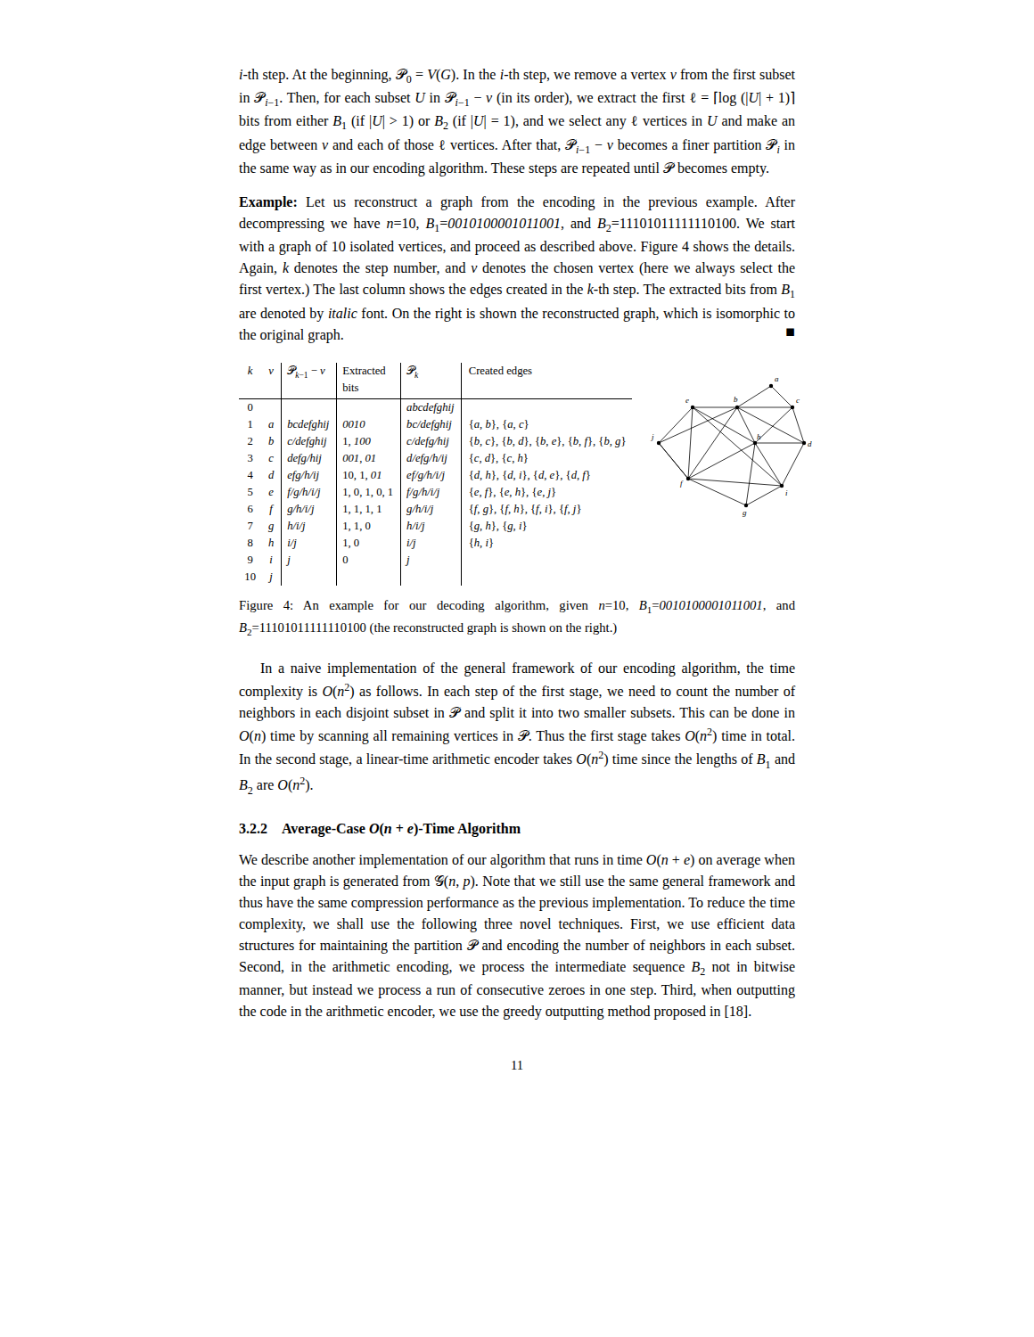i-th step. At the beginning, 𝒫0 = V(G). In the i-th step, we remove a vertex v from the first subset in 𝒫i−1. Then, for each subset U in 𝒫i−1 − v (in its order), we extract the first ℓ = ⌈log (|U| + 1)⌉ bits from either B1 (if |U| > 1) or B2 (if |U| = 1), and we select any ℓ vertices in U and make an edge between v and each of those ℓ vertices. After that, 𝒫i−1 − v becomes a finer partition 𝒫i in the same way as in our encoding algorithm. These steps are repeated until 𝒫 becomes empty.
Example: Let us reconstruct a graph from the encoding in the previous example. After decompressing we have n=10, B1=0010100001011001, and B2=11101011111110100. We start with a graph of 10 isolated vertices, and proceed as described above. Figure 4 shows the details. Again, k denotes the step number, and v denotes the chosen vertex (here we always select the first vertex.) The last column shows the edges created in the k-th step. The extracted bits from B1 are denoted by italic font. On the right is shown the reconstructed graph, which is isomorphic to the original graph. ■
| k | v | 𝒫 k −1 − v | Extracted bits | 𝒫 k | Created edges |
| --- | --- | --- | --- | --- | --- |
| 0 | | | | abcdefghij | |
| 1 | a | bcdefghij | 0010 | bc/defghij | { a , b }, { a , c } |
| 2 | b | c/defghij | 1, 100 | c/defg/hij | { b , c }, { b , d }, { b , e }, { b , f }, { b , g } |
| 3 | c | defg/hij | 001 , 01 | d/efg/h/ij | { c , d }, { c , h } |
| 4 | d | efg/h/ij | 10, 1, 01 | ef/g/h/i/j | { d , h }, { d , i }, { d , e }, { d , f } |
| 5 | e | f/g/h/i/j | 1, 0, 1, 0, 1 | f/g/h/i/j | { e , f }, { e , h }, { e , j } |
| 6 | f | g/h/i/j | 1, 1, 1, 1 | g/h/i/j | { f , g }, { f , h }, { f , i }, { f , j } |
| 7 | g | h/i/j | 1, 1, 0 | h/i/j | { g , h }, { g , i } |
| 8 | h | i/j | 1, 0 | i/j | { h , i } |
| 9 | i | j | 0 | j | |
| 10 | j | | | | |
a b c d e f g i h j
Figure 4: An example for our decoding algorithm, given n=10, B1=0010100001011001, and B2=11101011111110100 (the reconstructed graph is shown on the right.)
In a naive implementation of the general framework of our encoding algorithm, the time complexity is O(n2) as follows. In each step of the first stage, we need to count the number of neighbors in each disjoint subset in 𝒫 and split it into two smaller subsets. This can be done in O(n) time by scanning all remaining vertices in 𝒫. Thus the first stage takes O(n2) time in total. In the second stage, a linear-time arithmetic encoder takes O(n2) time since the lengths of B1 and B2 are O(n2).
3.2.2 Average-Case O(n + e)-Time Algorithm
We describe another implementation of our algorithm that runs in time O(n + e) on average when the input graph is generated from 𝒢(n, p). Note that we still use the same general framework and thus have the same compression performance as the previous implementation. To reduce the time complexity, we shall use the following three novel techniques. First, we use efficient data structures for maintaining the partition 𝒫 and encoding the number of neighbors in each subset. Second, in the arithmetic encoding, we process the intermediate sequence B2 not in bitwise manner, but instead we process a run of consecutive zeroes in one step. Third, when outputting the code in the arithmetic encoder, we use the greedy outputting method proposed in [18].
11